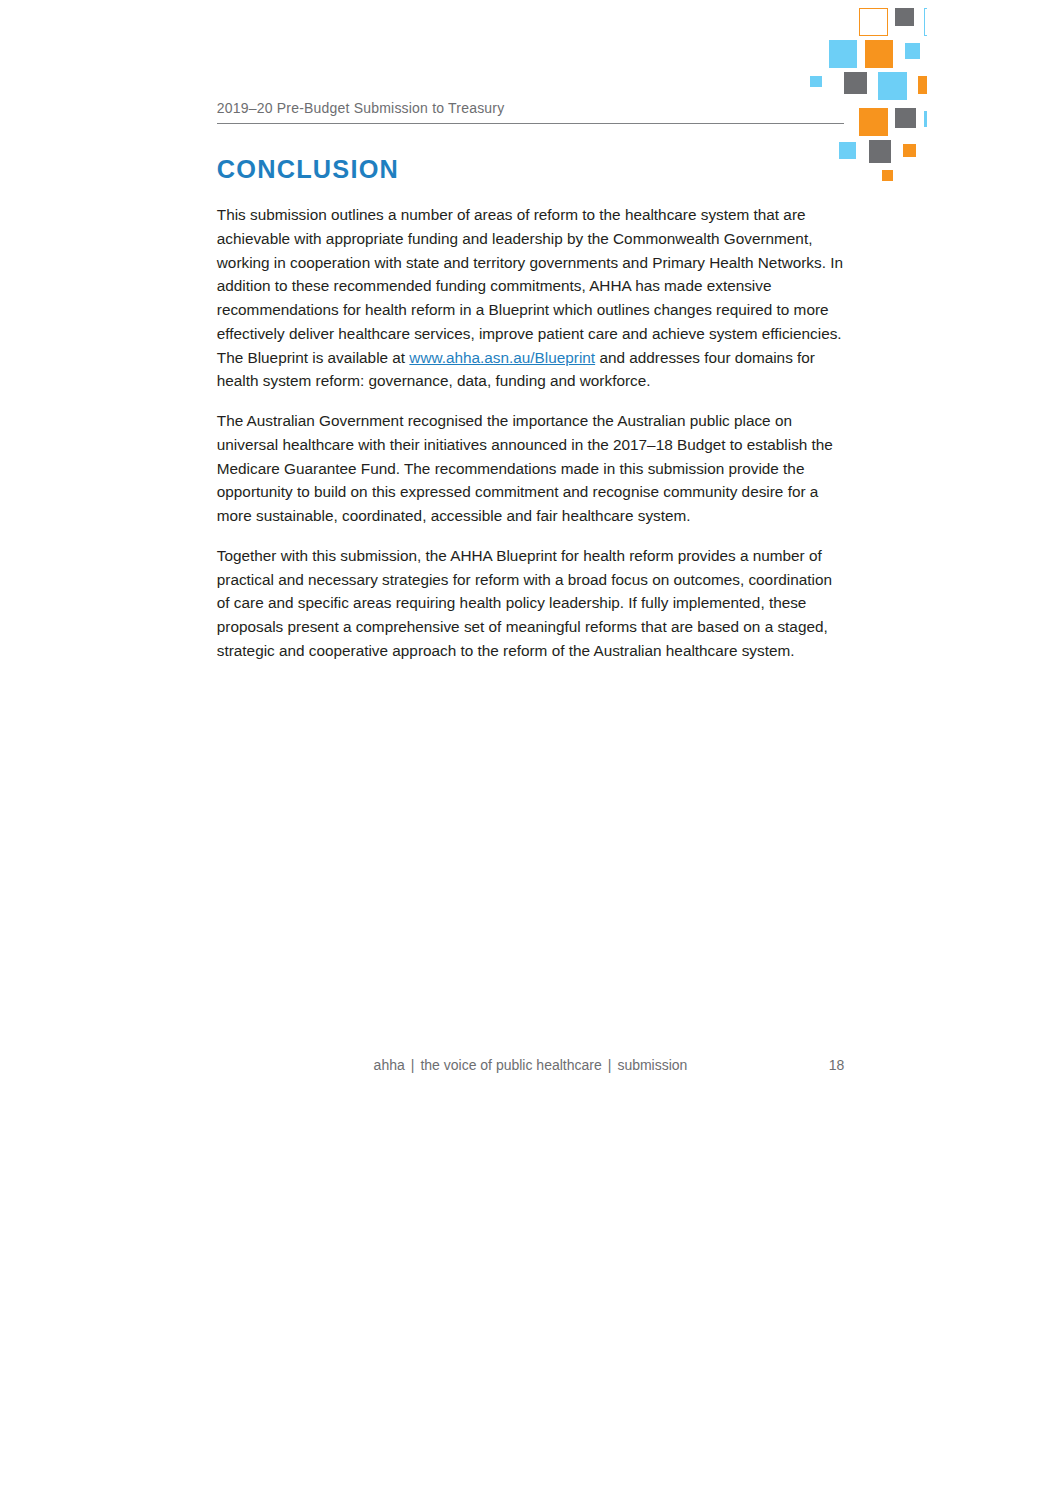2019–20 Pre-Budget Submission to Treasury
CONCLUSION
This submission outlines a number of areas of reform to the healthcare system that are achievable with appropriate funding and leadership by the Commonwealth Government, working in cooperation with state and territory governments and Primary Health Networks. In addition to these recommended funding commitments, AHHA has made extensive recommendations for health reform in a Blueprint which outlines changes required to more effectively deliver healthcare services, improve patient care and achieve system efficiencies. The Blueprint is available at www.ahha.asn.au/Blueprint and addresses four domains for health system reform: governance, data, funding and workforce.
The Australian Government recognised the importance the Australian public place on universal healthcare with their initiatives announced in the 2017–18 Budget to establish the Medicare Guarantee Fund. The recommendations made in this submission provide the opportunity to build on this expressed commitment and recognise community desire for a more sustainable, coordinated, accessible and fair healthcare system.
Together with this submission, the AHHA Blueprint for health reform provides a number of practical and necessary strategies for reform with a broad focus on outcomes, coordination of care and specific areas requiring health policy leadership. If fully implemented, these proposals present a comprehensive set of meaningful reforms that are based on a staged, strategic and cooperative approach to the reform of the Australian healthcare system.
ahha|the voice of public healthcare|submission
18